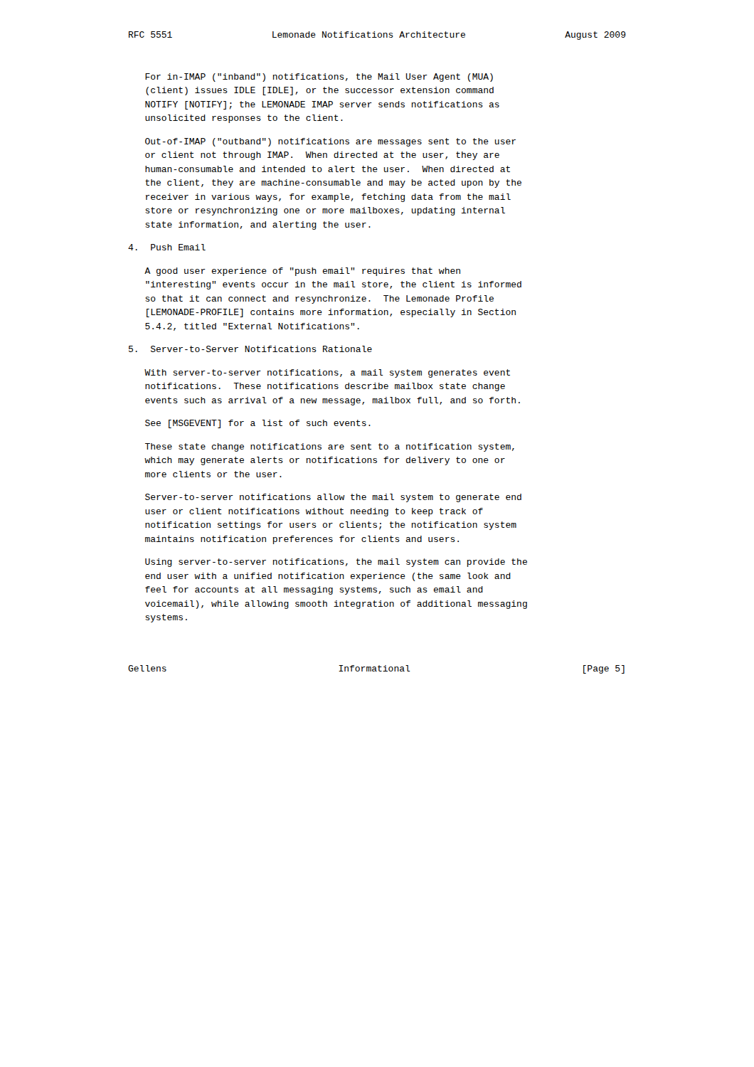RFC 5551 Lemonade Notifications Architecture August 2009
For in-IMAP ("inband") notifications, the Mail User Agent (MUA) (client) issues IDLE [IDLE], or the successor extension command NOTIFY [NOTIFY]; the LEMONADE IMAP server sends notifications as unsolicited responses to the client.
Out-of-IMAP ("outband") notifications are messages sent to the user or client not through IMAP. When directed at the user, they are human-consumable and intended to alert the user. When directed at the client, they are machine-consumable and may be acted upon by the receiver in various ways, for example, fetching data from the mail store or resynchronizing one or more mailboxes, updating internal state information, and alerting the user.
4. Push Email
A good user experience of "push email" requires that when "interesting" events occur in the mail store, the client is informed so that it can connect and resynchronize. The Lemonade Profile [LEMONADE-PROFILE] contains more information, especially in Section 5.4.2, titled "External Notifications".
5. Server-to-Server Notifications Rationale
With server-to-server notifications, a mail system generates event notifications. These notifications describe mailbox state change events such as arrival of a new message, mailbox full, and so forth.
See [MSGEVENT] for a list of such events.
These state change notifications are sent to a notification system, which may generate alerts or notifications for delivery to one or more clients or the user.
Server-to-server notifications allow the mail system to generate end user or client notifications without needing to keep track of notification settings for users or clients; the notification system maintains notification preferences for clients and users.
Using server-to-server notifications, the mail system can provide the end user with a unified notification experience (the same look and feel for accounts at all messaging systems, such as email and voicemail), while allowing smooth integration of additional messaging systems.
Gellens Informational [Page 5]